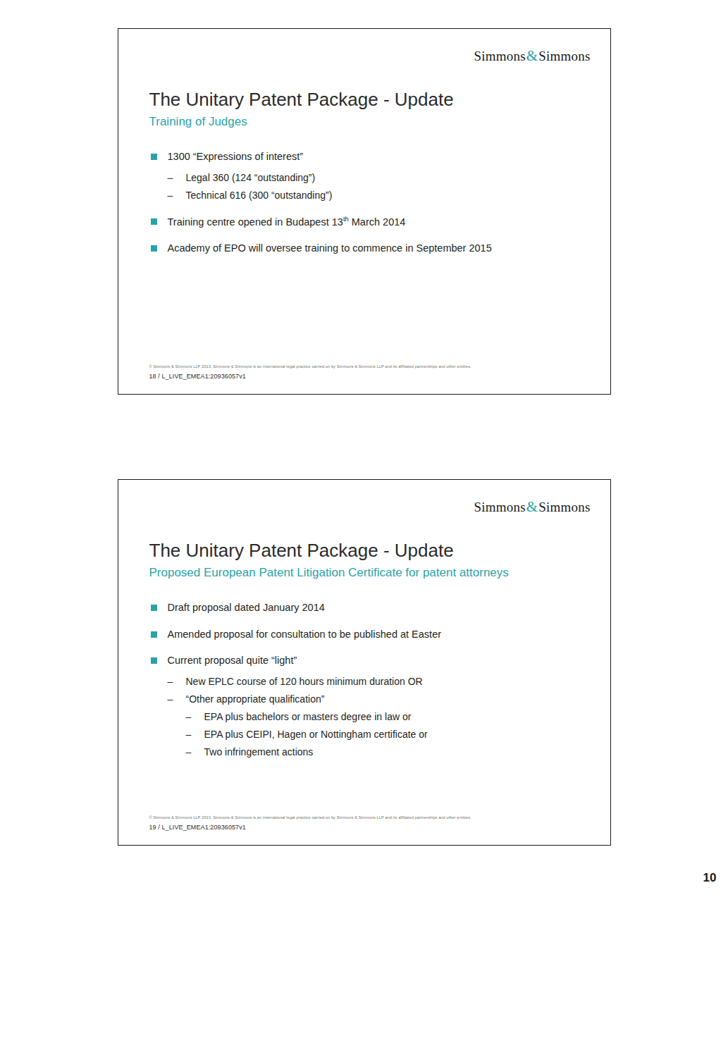Simmons&Simmons
The Unitary Patent Package - Update
Training of Judges
1300 “Expressions of interest”
Legal 360 (124 “outstanding”)
Technical 616 (300 “outstanding”)
Training centre opened in Budapest 13th March 2014
Academy of EPO will oversee training to commence in September 2015
© Simmons & Simmons LLP 2013. Simmons & Simmons is an international legal practice carried on by Simmons & Simmons LLP and its affiliated partnerships and other entities. 18 / L_LIVE_EMEA1:20936057v1
Simmons&Simmons
The Unitary Patent Package - Update
Proposed European Patent Litigation Certificate for patent attorneys
Draft proposal dated January 2014
Amended proposal for consultation to be published at Easter
Current proposal quite “light”
New EPLC course of 120 hours minimum duration OR
“Other appropriate qualification”
EPA plus bachelors or masters degree in law or
EPA plus CEIPI, Hagen or Nottingham certificate or
Two infringement actions
© Simmons & Simmons LLP 2013. Simmons & Simmons is an international legal practice carried on by Simmons & Simmons LLP and its affiliated partnerships and other entities. 19 / L_LIVE_EMEA1:20936057v1
10